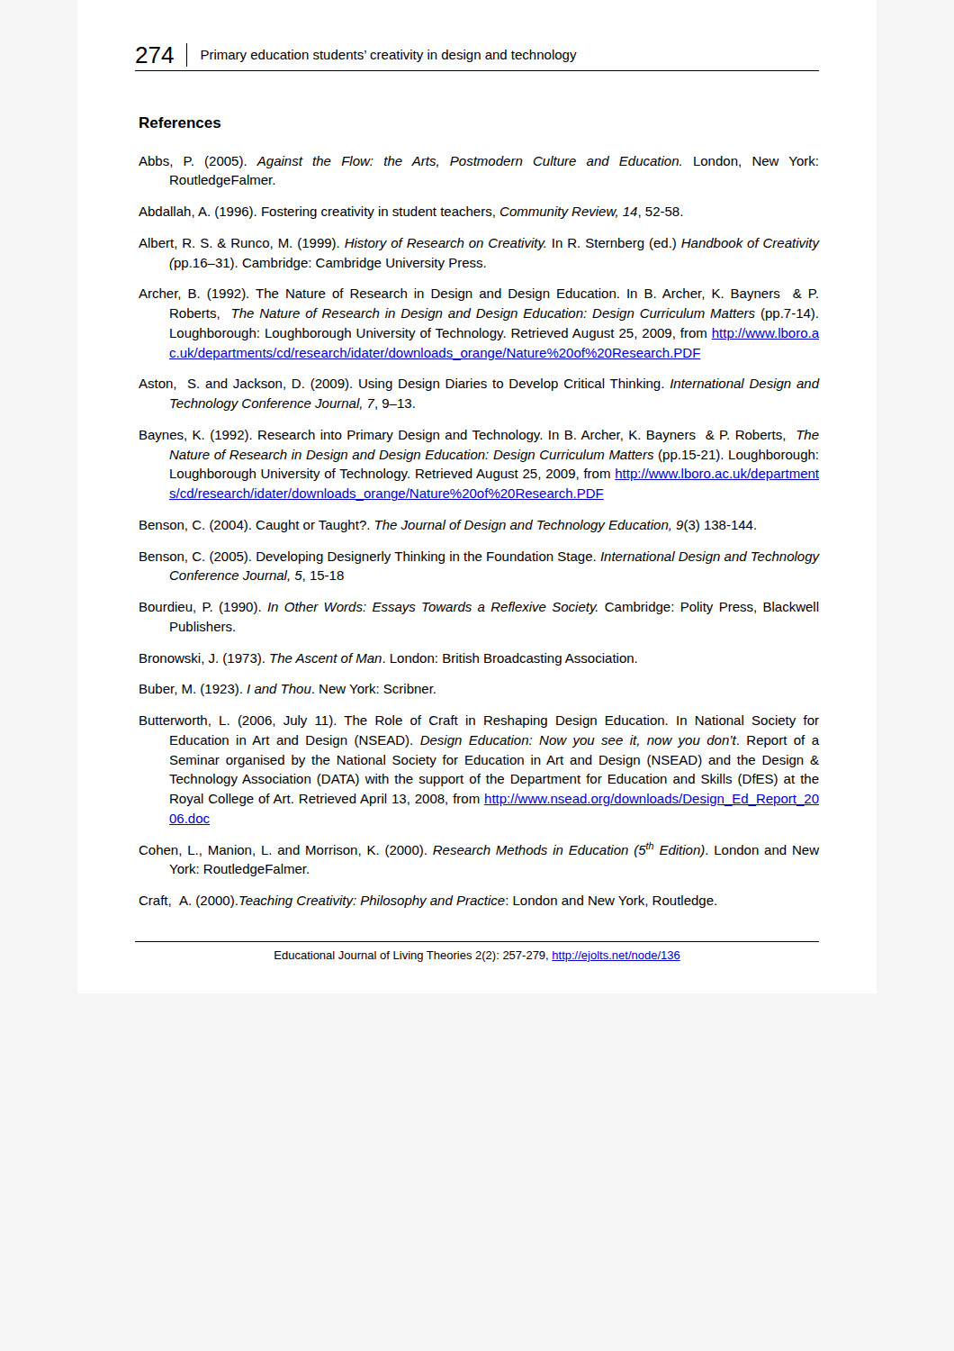274
Primary education students’ creativity in design and technology
References
Abbs, P. (2005). Against the Flow: the Arts, Postmodern Culture and Education. London, New York: RoutledgeFalmer.
Abdallah, A. (1996). Fostering creativity in student teachers, Community Review, 14, 52-58.
Albert, R. S. & Runco, M. (1999). History of Research on Creativity. In R. Sternberg (ed.) Handbook of Creativity (pp.16–31). Cambridge: Cambridge University Press.
Archer, B. (1992). The Nature of Research in Design and Design Education. In B. Archer, K. Bayners & P. Roberts, The Nature of Research in Design and Design Education: Design Curriculum Matters (pp.7-14). Loughborough: Loughborough University of Technology. Retrieved August 25, 2009, from http://www.lboro.ac.uk/departments/cd/research/idater/downloads_orange/Nature%20of%20Research.PDF
Aston, S. and Jackson, D. (2009). Using Design Diaries to Develop Critical Thinking. International Design and Technology Conference Journal, 7, 9–13.
Baynes, K. (1992). Research into Primary Design and Technology. In B. Archer, K. Bayners & P. Roberts, The Nature of Research in Design and Design Education: Design Curriculum Matters (pp.15-21). Loughborough: Loughborough University of Technology. Retrieved August 25, 2009, from http://www.lboro.ac.uk/departments/cd/research/idater/downloads_orange/Nature%20of%20Research.PDF
Benson, C. (2004). Caught or Taught?. The Journal of Design and Technology Education, 9(3) 138-144.
Benson, C. (2005). Developing Designerly Thinking in the Foundation Stage. International Design and Technology Conference Journal, 5, 15-18
Bourdieu, P. (1990). In Other Words: Essays Towards a Reflexive Society. Cambridge: Polity Press, Blackwell Publishers.
Bronowski, J. (1973). The Ascent of Man. London: British Broadcasting Association.
Buber, M. (1923). I and Thou. New York: Scribner.
Butterworth, L. (2006, July 11). The Role of Craft in Reshaping Design Education. In National Society for Education in Art and Design (NSEAD). Design Education: Now you see it, now you don’t. Report of a Seminar organised by the National Society for Education in Art and Design (NSEAD) and the Design & Technology Association (DATA) with the support of the Department for Education and Skills (DfES) at the Royal College of Art. Retrieved April 13, 2008, from http://www.nsead.org/downloads/Design_Ed_Report_2006.doc
Cohen, L., Manion, L. and Morrison, K. (2000). Research Methods in Education (5th Edition). London and New York: RoutledgeFalmer.
Craft, A. (2000).Teaching Creativity: Philosophy and Practice: London and New York, Routledge.
Educational Journal of Living Theories 2(2): 257-279, http://ejolts.net/node/136